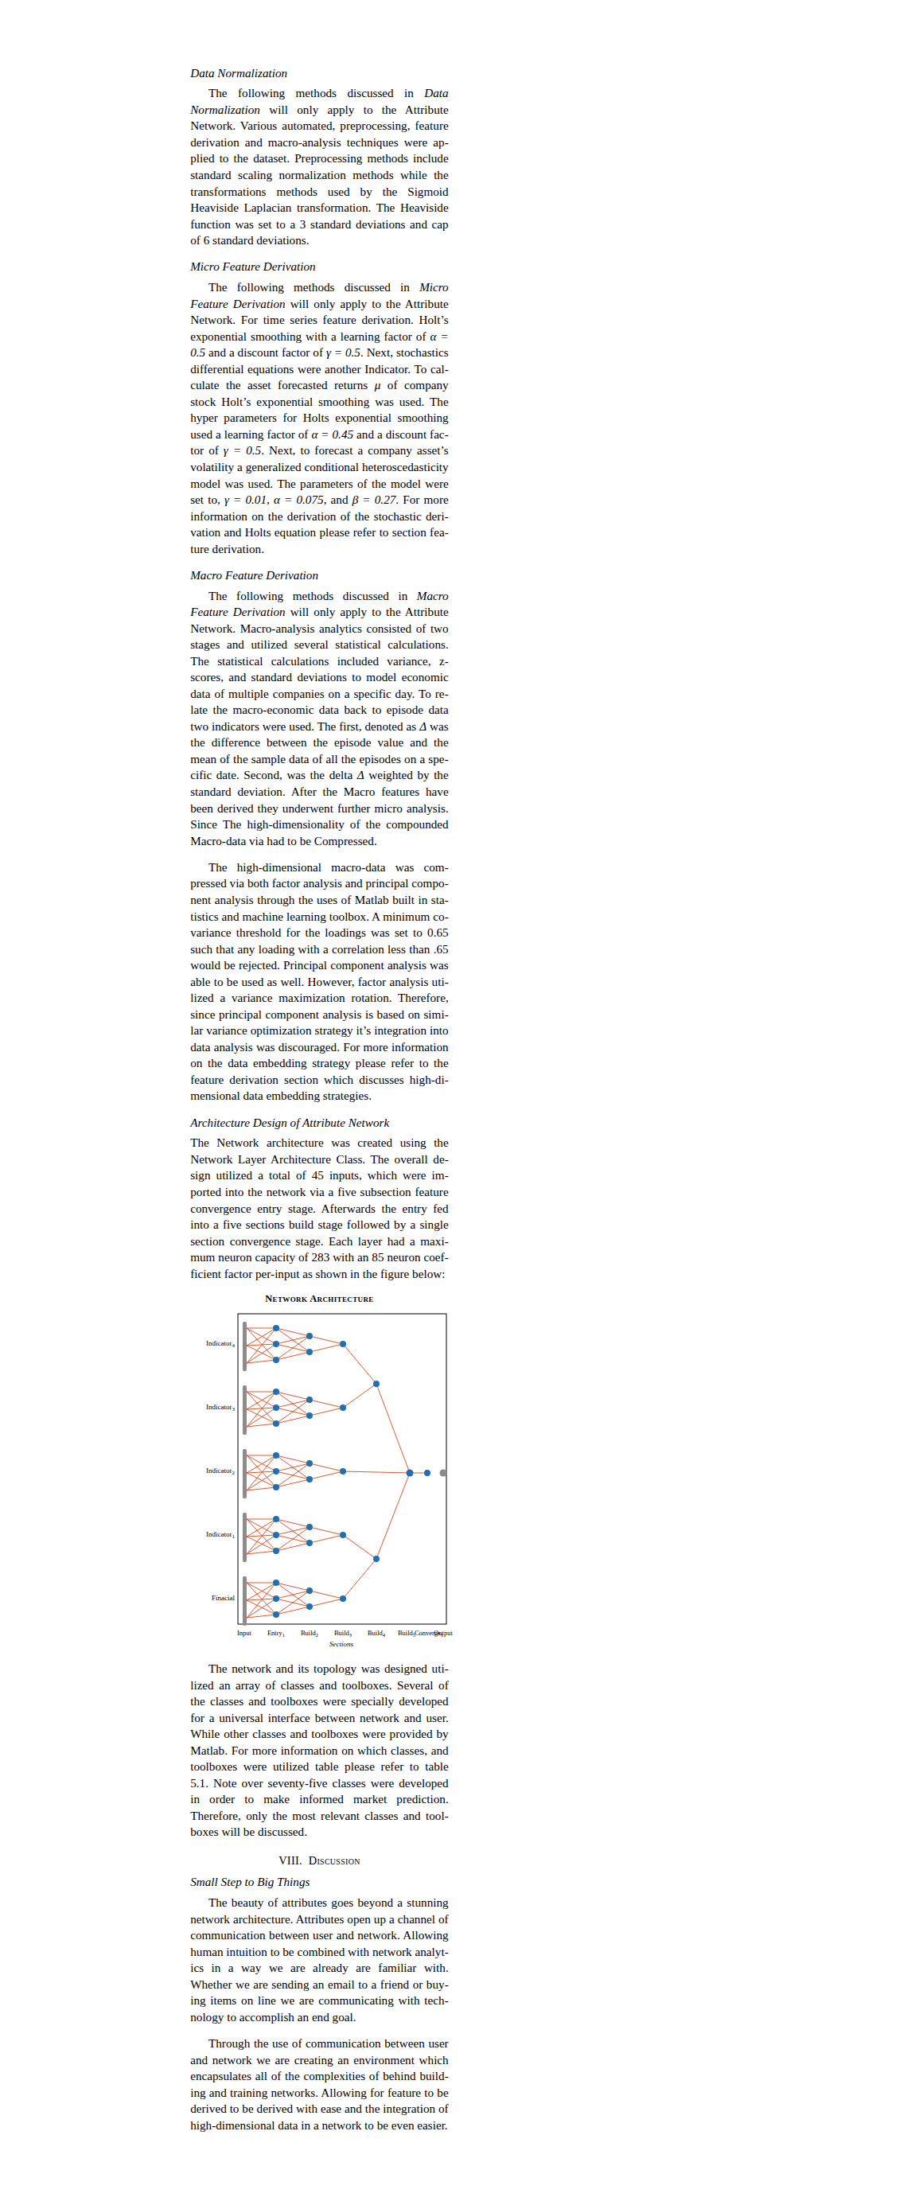Data Normalization
The following methods discussed in Data Normalization will only apply to the Attribute Network. Various automated, preprocessing, feature derivation and macro-analysis techniques were applied to the dataset. Preprocessing methods include standard scaling normalization methods while the transformations methods used by the Sigmoid Heaviside Laplacian transformation. The Heaviside function was set to a 3 standard deviations and cap of 6 standard deviations.
Micro Feature Derivation
The following methods discussed in Micro Feature Derivation will only apply to the Attribute Network. For time series feature derivation. Holt’s exponential smoothing with a learning factor of α = 0.5 and a discount factor of γ = 0.5. Next, stochastics differential equations were another Indicator. To calculate the asset forecasted returns μ of company stock Holt’s exponential smoothing was used. The hyper parameters for Holts exponential smoothing used a learning factor of α = 0.45 and a discount factor of γ = 0.5. Next, to forecast a company asset’s volatility a generalized conditional heteroscedasticity model was used. The parameters of the model were set to, γ = 0.01, α = 0.075, and β = 0.27. For more information on the derivation of the stochastic derivation and Holts equation please refer to section feature derivation.
Macro Feature Derivation
The following methods discussed in Macro Feature Derivation will only apply to the Attribute Network. Macro-analysis analytics consisted of two stages and utilized several statistical calculations. The statistical calculations included variance, z-scores, and standard deviations to model economic data of multiple companies on a specific day. To relate the macro-economic data back to episode data two indicators were used. The first, denoted as Δ was the difference between the episode value and the mean of the sample data of all the episodes on a specific date. Second, was the delta Δ weighted by the standard deviation. After the Macro features have been derived they underwent further micro analysis. Since The high-dimensionality of the compounded Macro-data via had to be Compressed.
The high-dimensional macro-data was compressed via both factor analysis and principal component analysis through the uses of Matlab built in statistics and machine learning toolbox. A minimum covariance threshold for the loadings was set to 0.65 such that any loading with a correlation less than .65 would be rejected. Principal component analysis was able to be used as well. However, factor analysis utilized a variance maximization rotation. Therefore, since principal component analysis is based on similar variance optimization strategy it’s integration into data analysis was discouraged. For more information on the data embedding strategy please refer to the feature derivation section which discusses high-dimensional data embedding strategies.
Architecture Design of Attribute Network
The Network architecture was created using the Network Layer Architecture Class. The overall design utilized a total of 45 inputs, which were imported into the network via a five subsection feature convergence entry stage. Afterwards the entry fed into a five sections build stage followed by a single section convergence stage. Each layer had a maximum neuron capacity of 283 with an 85 neuron coefficient factor per-input as shown in the figure below:
Network Architecture
Indicator4 Indicator3 Indicator2 Indicator1 Finacial Input Entry1 Build2 Build3 Build4 Build5 Converge1 Output Sections
The network and its topology was designed utilized an array of classes and toolboxes. Several of the classes and toolboxes were specially developed for a universal interface between network and user. While other classes and toolboxes were provided by Matlab. For more information on which classes, and toolboxes were utilized table please refer to table 5.1. Note over seventy-five classes were developed in order to make informed market prediction. Therefore, only the most relevant classes and toolboxes will be discussed.
VIII. Discussion
Small Step to Big Things
The beauty of attributes goes beyond a stunning network architecture. Attributes open up a channel of communication between user and network. Allowing human intuition to be combined with network analytics in a way we are already are familiar with. Whether we are sending an email to a friend or buying items on line we are communicating with technology to accomplish an end goal.
Through the use of communication between user and network we are creating an environment which encapsulates all of the complexities of behind building and training networks. Allowing for feature to be derived to be derived with ease and the integration of high-dimensional data in a network to be even easier.